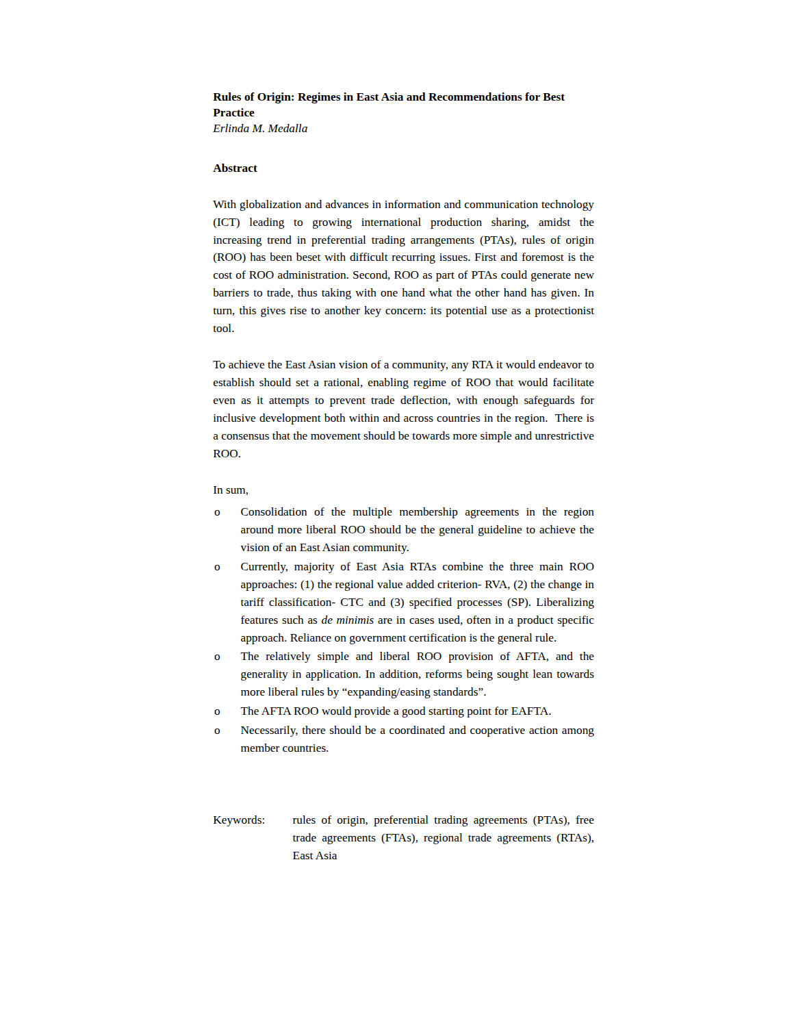Rules of Origin: Regimes in East Asia and Recommendations for Best Practice
Erlinda M. Medalla
Abstract
With globalization and advances in information and communication technology (ICT) leading to growing international production sharing, amidst the increasing trend in preferential trading arrangements (PTAs), rules of origin (ROO) has been beset with difficult recurring issues. First and foremost is the cost of ROO administration. Second, ROO as part of PTAs could generate new barriers to trade, thus taking with one hand what the other hand has given. In turn, this gives rise to another key concern: its potential use as a protectionist tool.
To achieve the East Asian vision of a community, any RTA it would endeavor to establish should set a rational, enabling regime of ROO that would facilitate even as it attempts to prevent trade deflection, with enough safeguards for inclusive development both within and across countries in the region. There is a consensus that the movement should be towards more simple and unrestrictive ROO.
In sum,
Consolidation of the multiple membership agreements in the region around more liberal ROO should be the general guideline to achieve the vision of an East Asian community.
Currently, majority of East Asia RTAs combine the three main ROO approaches: (1) the regional value added criterion- RVA, (2) the change in tariff classification- CTC and (3) specified processes (SP). Liberalizing features such as de minimis are in cases used, often in a product specific approach. Reliance on government certification is the general rule.
The relatively simple and liberal ROO provision of AFTA, and the generality in application. In addition, reforms being sought lean towards more liberal rules by “expanding/easing standards”.
The AFTA ROO would provide a good starting point for EAFTA.
Necessarily, there should be a coordinated and cooperative action among member countries.
Keywords:
rules of origin, preferential trading agreements (PTAs), free trade agreements (FTAs), regional trade agreements (RTAs), East Asia